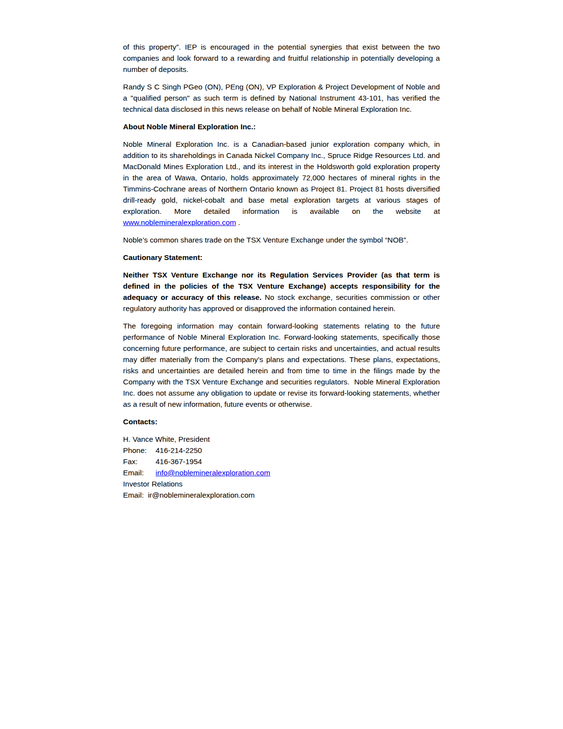of this property”. IEP is encouraged in the potential synergies that exist between the two companies and look forward to a rewarding and fruitful relationship in potentially developing a number of deposits.
Randy S C Singh PGeo (ON), PEng (ON), VP Exploration & Project Development of Noble and a "qualified person" as such term is defined by National Instrument 43-101, has verified the technical data disclosed in this news release on behalf of Noble Mineral Exploration Inc.
About Noble Mineral Exploration Inc.:
Noble Mineral Exploration Inc. is a Canadian-based junior exploration company which, in addition to its shareholdings in Canada Nickel Company Inc., Spruce Ridge Resources Ltd. and MacDonald Mines Exploration Ltd., and its interest in the Holdsworth gold exploration property in the area of Wawa, Ontario, holds approximately 72,000 hectares of mineral rights in the Timmins-Cochrane areas of Northern Ontario known as Project 81. Project 81 hosts diversified drill-ready gold, nickel-cobalt and base metal exploration targets at various stages of exploration. More detailed information is available on the website at www.noblemineralexploration.com .
Noble’s common shares trade on the TSX Venture Exchange under the symbol “NOB”.
Cautionary Statement:
Neither TSX Venture Exchange nor its Regulation Services Provider (as that term is defined in the policies of the TSX Venture Exchange) accepts responsibility for the adequacy or accuracy of this release. No stock exchange, securities commission or other regulatory authority has approved or disapproved the information contained herein.
The foregoing information may contain forward-looking statements relating to the future performance of Noble Mineral Exploration Inc. Forward-looking statements, specifically those concerning future performance, are subject to certain risks and uncertainties, and actual results may differ materially from the Company’s plans and expectations. These plans, expectations, risks and uncertainties are detailed herein and from time to time in the filings made by the Company with the TSX Venture Exchange and securities regulators. Noble Mineral Exploration Inc. does not assume any obligation to update or revise its forward-looking statements, whether as a result of new information, future events or otherwise.
Contacts:
H. Vance White, President
| Phone: | 416-214-2250 |
| Fax: | 416-367-1954 |
| Email: | info@noblemineralexploration.com |
Investor Relations
Email: ir@noblemineralexploration.com